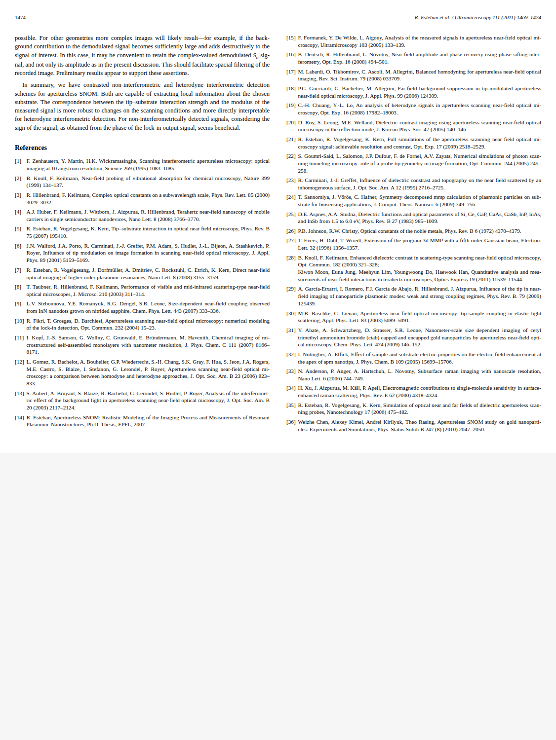1474 R. Esteban et al. / Ultramicroscopy 111 (2011) 1469–1474
possible. For other geometries more complex images will likely result—for example, if the background contribution to the demodulated signal becomes sufficiently large and adds destructively to the signal of interest. In this case, it may be convenient to retain the complex-valued demodulated Sn signal, and not only its amplitude as in the present discussion. This should facilitate spacial filtering of the recorded image. Preliminary results appear to support these assertions.
In summary, we have contrasted non-interferometric and heterodyne interferometric detection schemes for apertureless SNOM. Both are capable of extracting local information about the chosen substrate. The correspondence between the tip–substrate interaction strength and the modulus of the measured signal is more robust to changes on the scanning conditions and more directly interpretable for heterodyne interferometric detection. For non-interferometrically detected signals, considering the sign of the signal, as obtained from the phase of the lock-in output signal, seems beneficial.
References
F. Zenhausern, Y. Martin, H.K. Wickramasinghe, Scanning interferometric apertureless microscopy: optical imaging at 10 angstrom resolution, Science 269 (1995) 1083–1085.
B. Knoll, F. Keilmann, Near-field probing of vibrational absorption for chemical microscopy, Nature 399 (1999) 134–137.
R. Hillenbrand, F. Keilmann, Complex optical constants on a subwavelength scale, Phys. Rev. Lett. 85 (2000) 3029–3032.
A.J. Huber, F. Keilmann, J. Wittborn, J. Aizpurua, R. Hillenbrand, Terahertz near-field nanoscopy of mobile carriers in single semiconductor nanodevices, Nano Lett. 8 (2008) 3766–3770.
R. Esteban, R. Vogelgesang, K. Kern, Tip–substrate interaction in optical near field microscopy, Phys. Rev. B 75 (2007) 195410.
J.N. Walford, J.A. Porto, R. Carminati, J.-J. Greffet, P.M. Adam, S. Hudlet, J.-L. Bijeon, A. Stashkevich, P. Royer, Influence of tip modulation on image formation in scanning near-field optical microscopy, J. Appl. Phys. 89 (2001) 5159–5169.
R. Esteban, R. Vogelgesang, J. Dorfmüller, A. Dmitriev, C. Rockstuhl, C. Etrich, K. Kern, Direct near-field optical imaging of higher order plasmonic resonances, Nano Lett. 8 (2008) 3155–3159.
T. Taubner, R. Hillenbrand, F. Keilmann, Performance of visible and mid-infrared scattering-type near-field optical microscopes, J. Microsc. 210 (2003) 311–314.
L.V. Stebounova, Y.E. Romanyuk, R.G. Dengel, S.R. Leone, Size-dependent near-field coupling observed from InN nanodots grown on nitrided sapphire, Chem. Phys. Lett. 443 (2007) 333–336.
R. Fikri, T. Grosges, D. Barchiesi, Apertureless scanning near-field optical microscopy: numerical modeling of the lock-in detection, Opt. Commun. 232 (2004) 15–23.
I. Kopf, J.-S. Samson, G. Wollny, C. Grunwald, E. Bründermann, M. Havenith, Chemical imaging of microstructured self-assembled monolayers with nanometer resolution, J. Phys. Chem. C 111 (2007) 8166–8171.
L. Gomez, R. Bachelot, A. Bouhelier, G.P. Wiederrecht, S.-H. Chang, S.K. Gray, F. Hua, S. Jeon, J.A. Rogers, M.E. Castro, S. Blaize, I. Stefanon, G. Lerondel, P. Royer, Apertureless scanning near-field optical microscopy: a comparison between homodyne and heterodyne approaches, J. Opt. Soc. Am. B 23 (2006) 823–833.
S. Aubert, A. Bruyant, S. Blaize, R. Bachelot, G. Lerondel, S. Hudlet, P. Royer, Analysis of the interferometric effect of the background light in apertureless scanning near-field optical microscopy, J. Opt. Soc. Am. B 20 (2003) 2117–2124.
R. Esteban, Apertureless SNOM: Realistic Modeling of the Imaging Process and Measurements of Resonant Plasmonic Nanostructures, Ph.D. Thesis, EPFL, 2007.
F. Formanek, Y. De Wilde, L. Aigouy, Analysis of the measured signals in apertureless near-field optical microscopy, Ultramicroscopy 103 (2005) 133–139.
B. Deutsch, R. Hillenbrand, L. Novotny, Near-field amplitude and phase recovery using phase-sifting interferometry, Opt. Exp. 16 (2008) 494–501.
M. Labardi, O. Tikhomirov, C. Ascoli, M. Allegrini, Balanced homodyning for apertureless near-field optical imaging, Rev. Sci. Instrum. 79 (2008) 033709.
P.G. Gucciardi, G. Bachelier, M. Allegrini, Far-field background suppression in tip-modulated apertureless near-field optical microscopy, J. Appl. Phys. 99 (2006) 124309.
C.-H. Chuang, Y.-L. Lo, An analysis of heterodyne signals in apertureless scanning near-field optical microscopy, Opt. Exp. 16 (2008) 17982–18003.
D. Roy, S. Leong, M.E. Welland, Dielectric contrast imaging using apertureless scanning near-field optical microscopy in the reflection mode, J. Korean Phys. Soc. 47 (2005) 140–146.
R. Esteban, R. Vogelgesang, K. Kern, Full simulations of the apertureless scanning near field optical microscopy signal: achievable resolution and contrast, Opt. Exp. 17 (2009) 2518–2529.
S. Goumri-Said, L. Salomon, J.P. Dufour, F. de Fornel, A.V. Zayats, Numerical simulations of photon scanning tunneling microscopy: role of a probe tip geometry in image formation, Opt. Commun. 244 (2005) 245–258.
R. Carminati, J.-J. Greffet, Influence of dielectric constrast and topography on the near field scattered by an inhomogeneous surface, J. Opt. Soc. Am. A 12 (1995) 2716–2725.
T. Sannomiya, J. Vörös, C. Hafner, Symmetry decomposed mmp calculation of plasmonic particles on substrate for biosensing applications, J. Comput. Theor. Nanosci. 6 (2009) 749–756.
D.E. Aspnes, A.A. Studna, Dielectric functions and optical parameters of Si, Ge, GaP, GaAs, GaSb, InP, InAs, and InSb from 1.5 to 6.0 eV, Phys. Rev. B 27 (1983) 985–1009.
P.B. Johnson, R.W. Christy, Optical constants of the noble metals, Phys. Rev. B 6 (1972) 4370–4379.
T. Evers, H. Dahl, T. Wriedt, Extension of the program 3d MMP with a fifth order Gaussian beam, Electron. Lett. 32 (1996) 1356–1357.
B. Knoll, F. Keilmann, Enhanced dielectric contrast in scattering-type scanning near-field optical microscopy, Opt. Commun. 182 (2000) 321–328;
Kiwon Moon, Euna Jung, Meehyun Lim, Youngwoong Do, Haewook Han, Quantitative analysis and measurements of near-field interactions in terahertz microscopes, Optics Express 19 (2011) 11539–11544.
A. García-Etxarri, I. Romero, F.J. García de Abajo, R. Hillenbrand, J. Aizpurua, Influence of the tip in near-field imaging of nanoparticle plasmonic modes: weak and strong coupling regimes, Phys. Rev. B. 79 (2009) 125439.
M.B. Raschke, C. Lienau, Apertureless near-field optical microscopy: tip-sample coupling in elastic light scattering, Appl. Phys. Lett. 83 (2003) 5089–5091.
Y. Abate, A. Schwartzberg, D. Strasser, S.R. Leone, Nanometer-scale size dependent imaging of cetyl trimethyl ammonium bromide (ctab) capped and uncapped gold nanoparticles by apertureless near-field optical microscopy, Chem. Phys. Lett. 474 (2009) 146–152.
I. Notingher, A. Elfick, Effect of sample and substrate electric properties on the electric field enhancement at the apex of spm nanotips, J. Phys. Chem. B 109 (2005) 15699–15706.
N. Anderson, P. Anger, A. Hartschuh, L. Novotny, Subsurface raman imaging with nanoscale resolution, Nano Lett. 6 (2006) 744–749.
H. Xu, J. Aizpurua, M. Käll, P. Apell, Electromagnetic contributions to single-molecule sensitivity in surface-enhanced raman scattering, Phys. Rev. E 62 (2000) 4318–4324.
R. Esteban, R. Vogelgesang, K. Kern, Simulation of optical near and far fields of dielectric apertureless scanning probes, Nanotechnology 17 (2006) 475–482.
Weizhe Chen, Alexey Kimel, Andrei Kirilyuk, Theo Rasing, Apertureless SNOM study on gold nanoparticles: Experiments and Simulations, Phys. Status Solidi B 247 (8) (2010) 2047–2050.